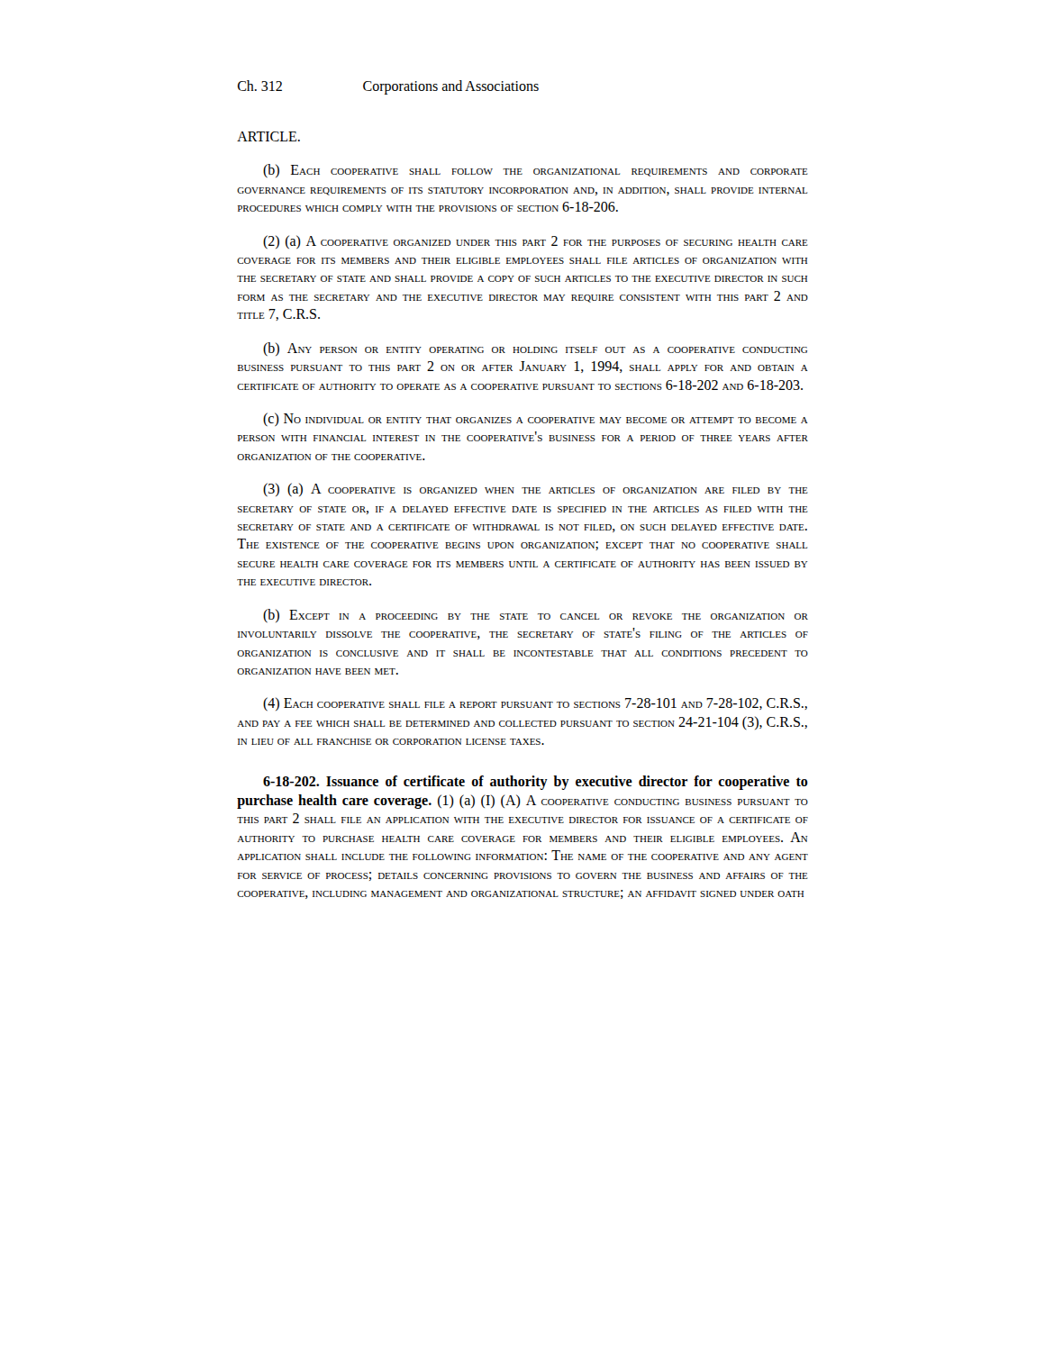Ch. 312
Corporations and Associations
ARTICLE.
(b) Each cooperative shall follow the organizational requirements and corporate governance requirements of its statutory incorporation and, in addition, shall provide internal procedures which comply with the provisions of section 6-18-206.
(2) (a) A cooperative organized under this part 2 for the purposes of securing health care coverage for its members and their eligible employees shall file articles of organization with the secretary of state and shall provide a copy of such articles to the executive director in such form as the secretary and the executive director may require consistent with this part 2 and title 7, C.R.S.
(b) Any person or entity operating or holding itself out as a cooperative conducting business pursuant to this part 2 on or after January 1, 1994, shall apply for and obtain a certificate of authority to operate as a cooperative pursuant to sections 6-18-202 and 6-18-203.
(c) No individual or entity that organizes a cooperative may become or attempt to become a person with financial interest in the cooperative's business for a period of three years after organization of the cooperative.
(3) (a) A cooperative is organized when the articles of organization are filed by the secretary of state or, if a delayed effective date is specified in the articles as filed with the secretary of state and a certificate of withdrawal is not filed, on such delayed effective date. The existence of the cooperative begins upon organization; except that no cooperative shall secure health care coverage for its members until a certificate of authority has been issued by the executive director.
(b) Except in a proceeding by the state to cancel or revoke the organization or involuntarily dissolve the cooperative, the secretary of state's filing of the articles of organization is conclusive and it shall be incontestable that all conditions precedent to organization have been met.
(4) Each cooperative shall file a report pursuant to sections 7-28-101 and 7-28-102, C.R.S., and pay a fee which shall be determined and collected pursuant to section 24-21-104 (3), C.R.S., in lieu of all franchise or corporation license taxes.
6-18-202. Issuance of certificate of authority by executive director for cooperative to purchase health care coverage. (1) (a) (I) (A) A cooperative conducting business pursuant to this part 2 shall file an application with the executive director for issuance of a certificate of authority to purchase health care coverage for members and their eligible employees. An application shall include the following information: The name of the cooperative and any agent for service of process; details concerning provisions to govern the business and affairs of the cooperative, including management and organizational structure; an affidavit signed under oath